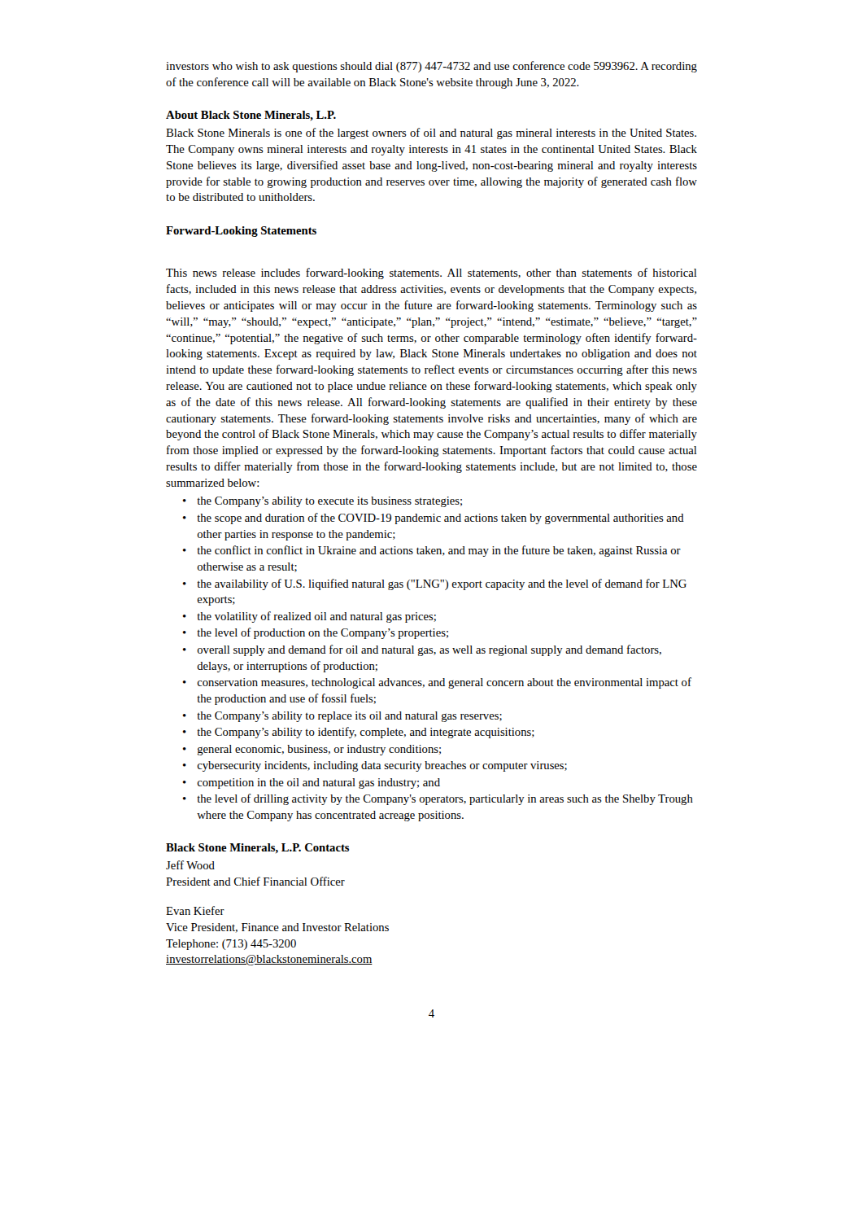investors who wish to ask questions should dial (877) 447-4732 and use conference code 5993962. A recording of the conference call will be available on Black Stone's website through June 3, 2022.
About Black Stone Minerals, L.P.
Black Stone Minerals is one of the largest owners of oil and natural gas mineral interests in the United States. The Company owns mineral interests and royalty interests in 41 states in the continental United States. Black Stone believes its large, diversified asset base and long-lived, non-cost-bearing mineral and royalty interests provide for stable to growing production and reserves over time, allowing the majority of generated cash flow to be distributed to unitholders.
Forward-Looking Statements
This news release includes forward-looking statements. All statements, other than statements of historical facts, included in this news release that address activities, events or developments that the Company expects, believes or anticipates will or may occur in the future are forward-looking statements. Terminology such as “will,” “may,” “should,” “expect,” “anticipate,” “plan,” “project,” “intend,” “estimate,” “believe,” “target,” “continue,” “potential,” the negative of such terms, or other comparable terminology often identify forward-looking statements. Except as required by law, Black Stone Minerals undertakes no obligation and does not intend to update these forward-looking statements to reflect events or circumstances occurring after this news release. You are cautioned not to place undue reliance on these forward-looking statements, which speak only as of the date of this news release. All forward-looking statements are qualified in their entirety by these cautionary statements. These forward-looking statements involve risks and uncertainties, many of which are beyond the control of Black Stone Minerals, which may cause the Company’s actual results to differ materially from those implied or expressed by the forward-looking statements. Important factors that could cause actual results to differ materially from those in the forward-looking statements include, but are not limited to, those summarized below:
the Company’s ability to execute its business strategies;
the scope and duration of the COVID-19 pandemic and actions taken by governmental authorities and other parties in response to the pandemic;
the conflict in conflict in Ukraine and actions taken, and may in the future be taken, against Russia or otherwise as a result;
the availability of U.S. liquified natural gas ("LNG") export capacity and the level of demand for LNG exports;
the volatility of realized oil and natural gas prices;
the level of production on the Company’s properties;
overall supply and demand for oil and natural gas, as well as regional supply and demand factors, delays, or interruptions of production;
conservation measures, technological advances, and general concern about the environmental impact of the production and use of fossil fuels;
the Company’s ability to replace its oil and natural gas reserves;
the Company’s ability to identify, complete, and integrate acquisitions;
general economic, business, or industry conditions;
cybersecurity incidents, including data security breaches or computer viruses;
competition in the oil and natural gas industry; and
the level of drilling activity by the Company's operators, particularly in areas such as the Shelby Trough where the Company has concentrated acreage positions.
Black Stone Minerals, L.P. Contacts
Jeff Wood
President and Chief Financial Officer
Evan Kiefer
Vice President, Finance and Investor Relations
Telephone: (713) 445-3200
investorrelations@blackstoneminerals.com
4